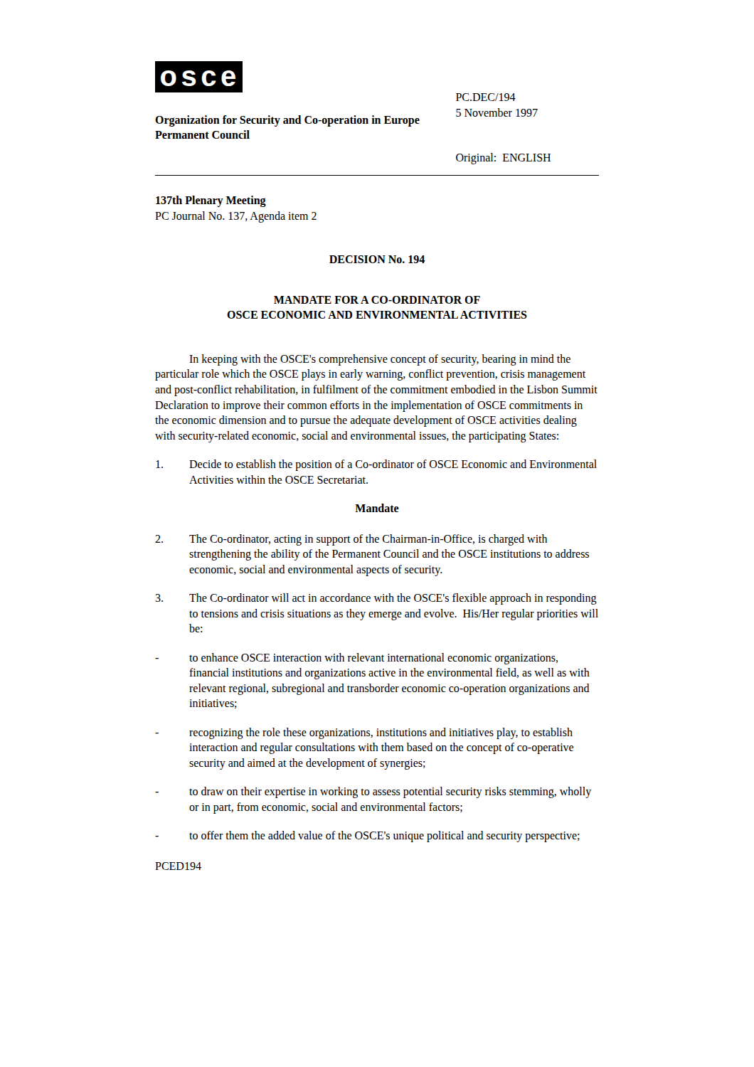osce
Organization for Security and Co-operation in Europe
Permanent Council
PC.DEC/194
5 November 1997
Original: ENGLISH
137th Plenary Meeting
PC Journal No. 137, Agenda item 2
DECISION No. 194
MANDATE FOR A CO-ORDINATOR OF
OSCE ECONOMIC AND ENVIRONMENTAL ACTIVITIES
In keeping with the OSCE's comprehensive concept of security, bearing in mind the particular role which the OSCE plays in early warning, conflict prevention, crisis management and post-conflict rehabilitation, in fulfilment of the commitment embodied in the Lisbon Summit Declaration to improve their common efforts in the implementation of OSCE commitments in the economic dimension and to pursue the adequate development of OSCE activities dealing with security-related economic, social and environmental issues, the participating States:
1.
Decide to establish the position of a Co-ordinator of OSCE Economic and Environmental Activities within the OSCE Secretariat.
Mandate
2.
The Co-ordinator, acting in support of the Chairman-in-Office, is charged with strengthening the ability of the Permanent Council and the OSCE institutions to address economic, social and environmental aspects of security.
3.
The Co-ordinator will act in accordance with the OSCE's flexible approach in responding to tensions and crisis situations as they emerge and evolve. His/Her regular priorities will be:
- to enhance OSCE interaction with relevant international economic organizations, financial institutions and organizations active in the environmental field, as well as with relevant regional, subregional and transborder economic co-operation organizations and initiatives;
- recognizing the role these organizations, institutions and initiatives play, to establish interaction and regular consultations with them based on the concept of co-operative security and aimed at the development of synergies;
- to draw on their expertise in working to assess potential security risks stemming, wholly or in part, from economic, social and environmental factors;
- to offer them the added value of the OSCE's unique political and security perspective;
PCED194